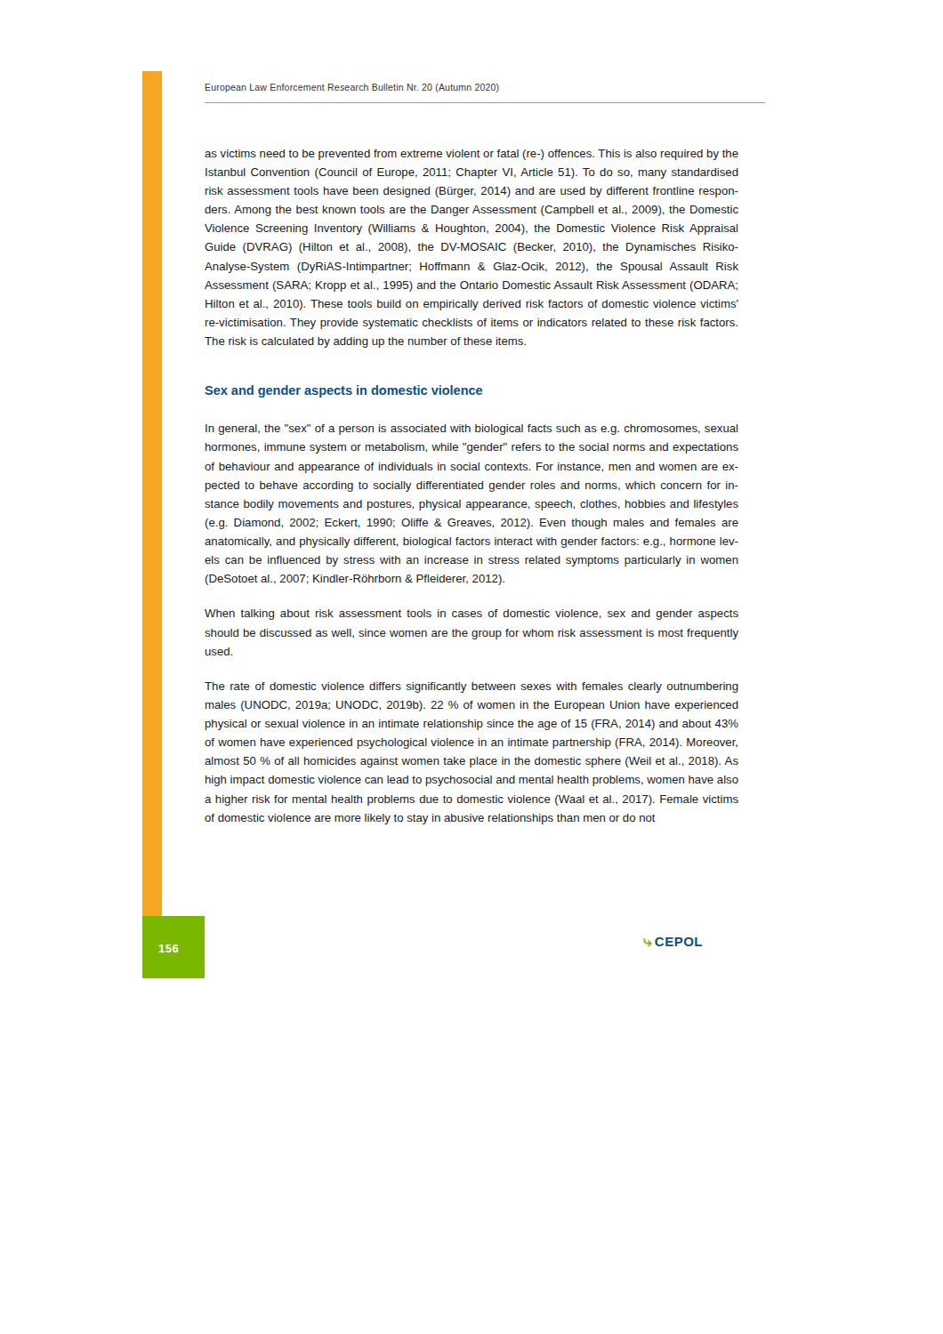156
European Law Enforcement Research Bulletin Nr. 20 (Autumn 2020)
as victims need to be prevented from extreme violent or fatal (re-) offences. This is also required by the Istanbul Convention (Council of Europe, 2011; Chapter VI, Article 51). To do so, many standardised risk assessment tools have been designed (Bürger, 2014) and are used by different frontline responders. Among the best known tools are the Danger Assessment (Campbell et al., 2009), the Domestic Violence Screening Inventory (Williams & Houghton, 2004), the Domestic Violence Risk Appraisal Guide (DVRAG) (Hilton et al., 2008), the DV-MOSAIC (Becker, 2010), the Dynamisches Risiko-Analyse-System (DyRiAS-Intimpartner; Hoffmann & Glaz-Ocik, 2012), the Spousal Assault Risk Assessment (SARA; Kropp et al., 1995) and the Ontario Domestic Assault Risk Assessment (ODARA; Hilton et al., 2010). These tools build on empirically derived risk factors of domestic violence victims' re-victimisation. They provide systematic checklists of items or indicators related to these risk factors. The risk is calculated by adding up the number of these items.
Sex and gender aspects in domestic violence
In general, the "sex" of a person is associated with biological facts such as e.g. chromosomes, sexual hormones, immune system or metabolism, while "gender" refers to the social norms and expectations of behaviour and appearance of individuals in social contexts. For instance, men and women are expected to behave according to socially differentiated gender roles and norms, which concern for instance bodily movements and postures, physical appearance, speech, clothes, hobbies and lifestyles (e.g. Diamond, 2002; Eckert, 1990; Oliffe & Greaves, 2012). Even though males and females are anatomically, and physically different, biological factors interact with gender factors: e.g., hormone levels can be influenced by stress with an increase in stress related symptoms particularly in women (DeSotoet al., 2007; Kindler-Röhrborn & Pfleiderer, 2012).
When talking about risk assessment tools in cases of domestic violence, sex and gender aspects should be discussed as well, since women are the group for whom risk assessment is most frequently used.
The rate of domestic violence differs significantly between sexes with females clearly outnumbering males (UNODC, 2019a; UNODC, 2019b). 22 % of women in the European Union have experienced physical or sexual violence in an intimate relationship since the age of 15 (FRA, 2014) and about 43% of women have experienced psychological violence in an intimate partnership (FRA, 2014). Moreover, almost 50 % of all homicides against women take place in the domestic sphere (Weil et al., 2018). As high impact domestic violence can lead to psychosocial and mental health problems, women have also a higher risk for mental health problems due to domestic violence (Waal et al., 2017). Female victims of domestic violence are more likely to stay in abusive relationships than men or do not
⤷CEPOL